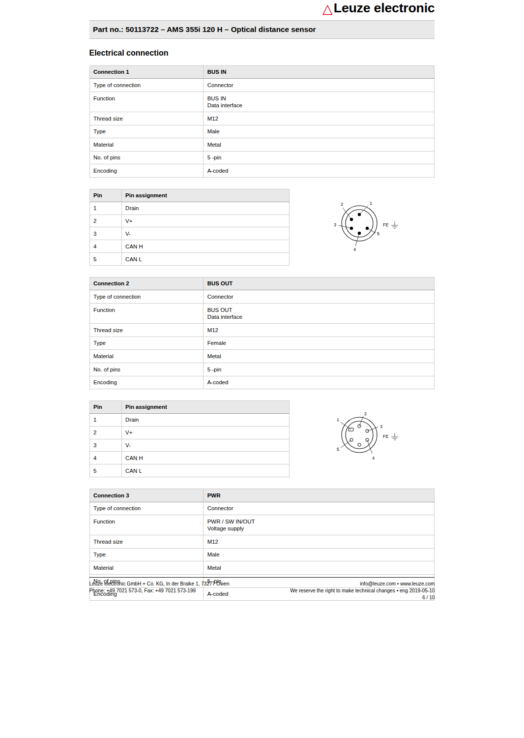△Leuze electronic
Part no.: 50113722 – AMS 355i 120 H – Optical distance sensor
Electrical connection
| Connection 1 | BUS IN |
| --- | --- |
| Type of connection | Connector |
| Function | BUS IN Data interface |
| Thread size | M12 |
| Type | Male |
| Material | Metal |
| No. of pins | 5 -pin |
| Encoding | A-coded |
| Pin | Pin assignment |
| --- | --- |
| 1 | Drain |
| 2 | V+ |
| 3 | V- |
| 4 | CAN H |
| 5 | CAN L |
1 2 3 4 5 FE
| Connection 2 | BUS OUT |
| --- | --- |
| Type of connection | Connector |
| Function | BUS OUT Data interface |
| Thread size | M12 |
| Type | Female |
| Material | Metal |
| No. of pins | 5 -pin |
| Encoding | A-coded |
| Pin | Pin assignment |
| --- | --- |
| 1 | Drain |
| 2 | V+ |
| 3 | V- |
| 4 | CAN H |
| 5 | CAN L |
1 2 3 4 5 FE
| Connection 3 | PWR |
| --- | --- |
| Type of connection | Connector |
| Function | PWR / SW IN/OUT Voltage supply |
| Thread size | M12 |
| Type | Male |
| Material | Metal |
| No. of pins | 5 -pin |
| Encoding | A-coded |
Leuze electronic GmbH + Co. KG, In der Braike 1, 73277 Owen
Phone: +49 7021 573-0, Fax: +49 7021 573-199
info@leuze.com • www.leuze.com
We reserve the right to make technical changes • eng 2019-05-10
6 / 10